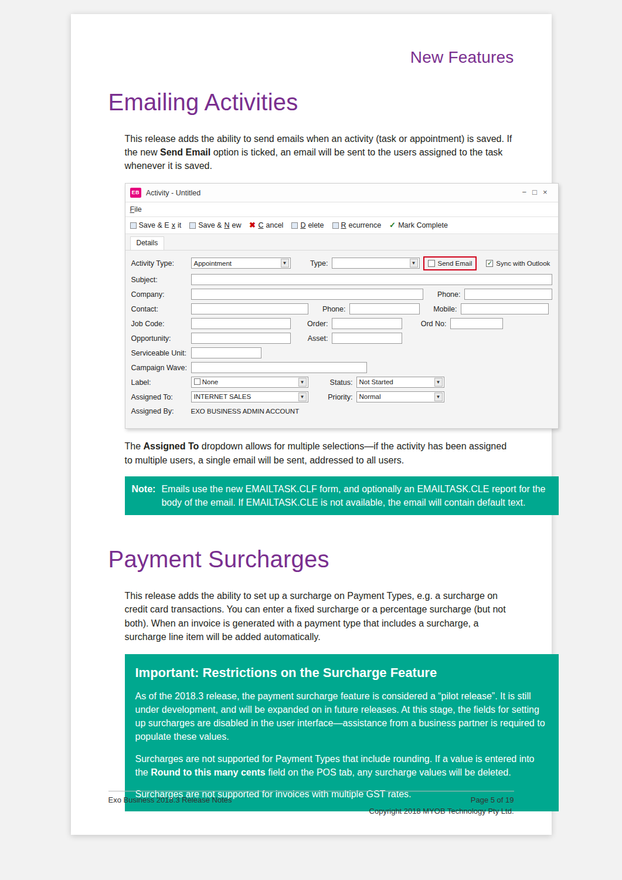New Features
Emailing Activities
This release adds the ability to send emails when an activity (task or appointment) is saved. If the new Send Email option is ticked, an email will be sent to the users assigned to the task whenever it is saved.
EB Activity - Untitled −□×
File
Save & Exit Save & New ✖ Cancel Delete Recurrence ✓ Mark Complete
Details
Activity Type: Appointment▼ Type: ▼ Send Email Sync with Outlook
Subject:
Company: Phone:
Contact: Phone: Mobile:
Job Code: Order: Ord No:
Opportunity: Asset:
Serviceable Unit:
Campaign Wave:
Label: None▼ Status: Not Started▼
Assigned To: INTERNET SALES▼ Priority: Normal▼
Assigned By: EXO BUSINESS ADMIN ACCOUNT
The Assigned To dropdown allows for multiple selections—if the activity has been assigned to multiple users, a single email will be sent, addressed to all users.
Note:
Emails use the new EMAILTASK.CLF form, and optionally an EMAILTASK.CLE report for the body of the email. If EMAILTASK.CLE is not available, the email will contain default text.
Payment Surcharges
This release adds the ability to set up a surcharge on Payment Types, e.g. a surcharge on credit card transactions. You can enter a fixed surcharge or a percentage surcharge (but not both). When an invoice is generated with a payment type that includes a surcharge, a surcharge line item will be added automatically.
Important: Restrictions on the Surcharge Feature
As of the 2018.3 release, the payment surcharge feature is considered a “pilot release”. It is still under development, and will be expanded on in future releases. At this stage, the fields for setting up surcharges are disabled in the user interface—assistance from a business partner is required to populate these values.
Surcharges are not supported for Payment Types that include rounding. If a value is entered into the Round to this many cents field on the POS tab, any surcharge values will be deleted.
Surcharges are not supported for invoices with multiple GST rates.
Exo Business 2018.3 Release Notes
Page 5 of 19
Copyright 2018 MYOB Technology Pty Ltd.